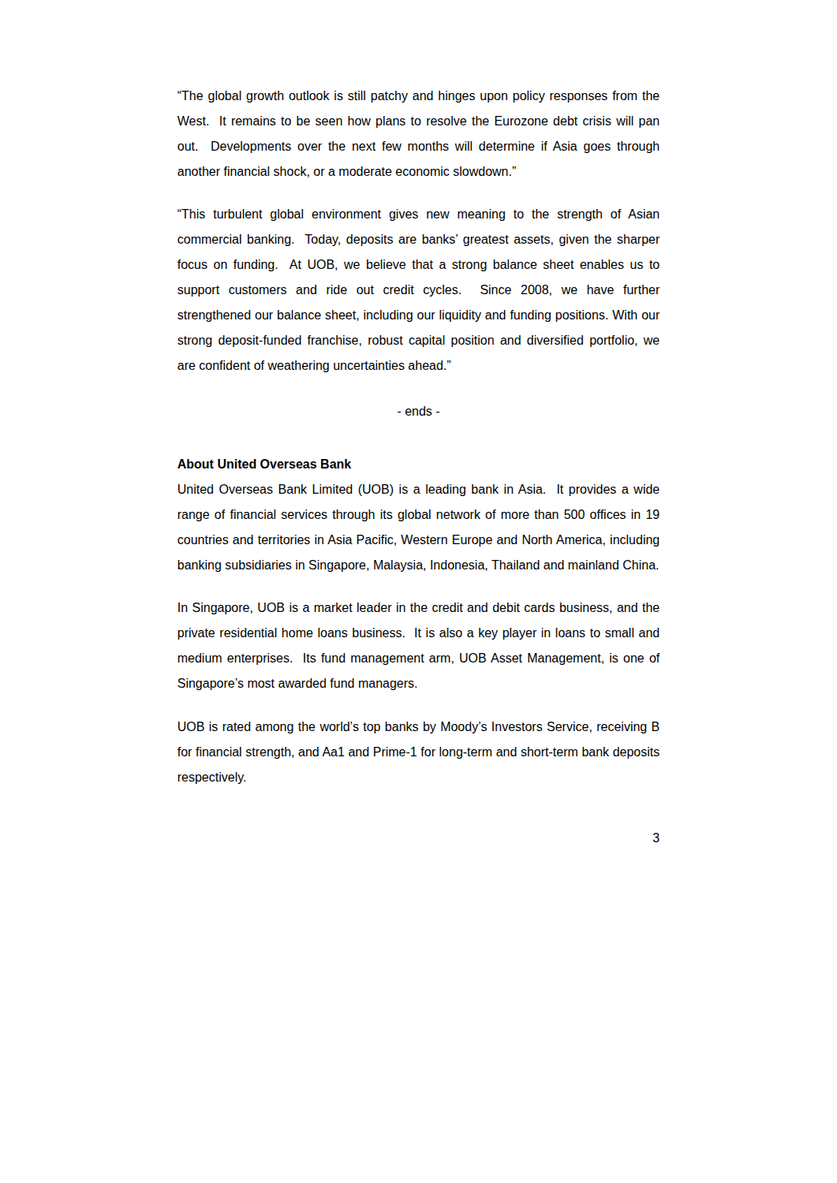“The global growth outlook is still patchy and hinges upon policy responses from the West. It remains to be seen how plans to resolve the Eurozone debt crisis will pan out. Developments over the next few months will determine if Asia goes through another financial shock, or a moderate economic slowdown.”
“This turbulent global environment gives new meaning to the strength of Asian commercial banking. Today, deposits are banks’ greatest assets, given the sharper focus on funding. At UOB, we believe that a strong balance sheet enables us to support customers and ride out credit cycles. Since 2008, we have further strengthened our balance sheet, including our liquidity and funding positions. With our strong deposit-funded franchise, robust capital position and diversified portfolio, we are confident of weathering uncertainties ahead.”
- ends -
About United Overseas Bank
United Overseas Bank Limited (UOB) is a leading bank in Asia. It provides a wide range of financial services through its global network of more than 500 offices in 19 countries and territories in Asia Pacific, Western Europe and North America, including banking subsidiaries in Singapore, Malaysia, Indonesia, Thailand and mainland China.
In Singapore, UOB is a market leader in the credit and debit cards business, and the private residential home loans business. It is also a key player in loans to small and medium enterprises. Its fund management arm, UOB Asset Management, is one of Singapore’s most awarded fund managers.
UOB is rated among the world’s top banks by Moody’s Investors Service, receiving B for financial strength, and Aa1 and Prime-1 for long-term and short-term bank deposits respectively.
3